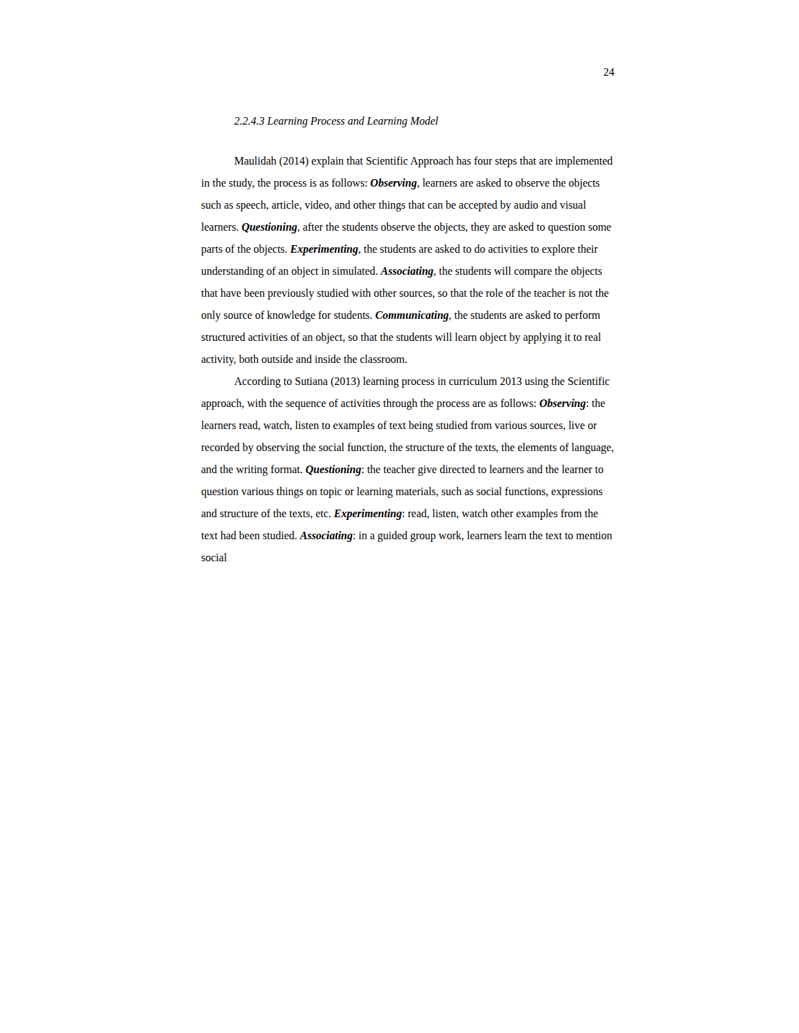24
2.2.4.3 Learning Process and Learning Model
Maulidah (2014) explain that Scientific Approach has four steps that are implemented in the study, the process is as follows: Observing, learners are asked to observe the objects such as speech, article, video, and other things that can be accepted by audio and visual learners. Questioning, after the students observe the objects, they are asked to question some parts of the objects. Experimenting, the students are asked to do activities to explore their understanding of an object in simulated. Associating, the students will compare the objects that have been previously studied with other sources, so that the role of the teacher is not the only source of knowledge for students. Communicating, the students are asked to perform structured activities of an object, so that the students will learn object by applying it to real activity, both outside and inside the classroom.
According to Sutiana (2013) learning process in curriculum 2013 using the Scientific approach, with the sequence of activities through the process are as follows: Observing: the learners read, watch, listen to examples of text being studied from various sources, live or recorded by observing the social function, the structure of the texts, the elements of language, and the writing format. Questioning: the teacher give directed to learners and the learner to question various things on topic or learning materials, such as social functions, expressions and structure of the texts, etc. Experimenting: read, listen, watch other examples from the text had been studied. Associating: in a guided group work, learners learn the text to mention social